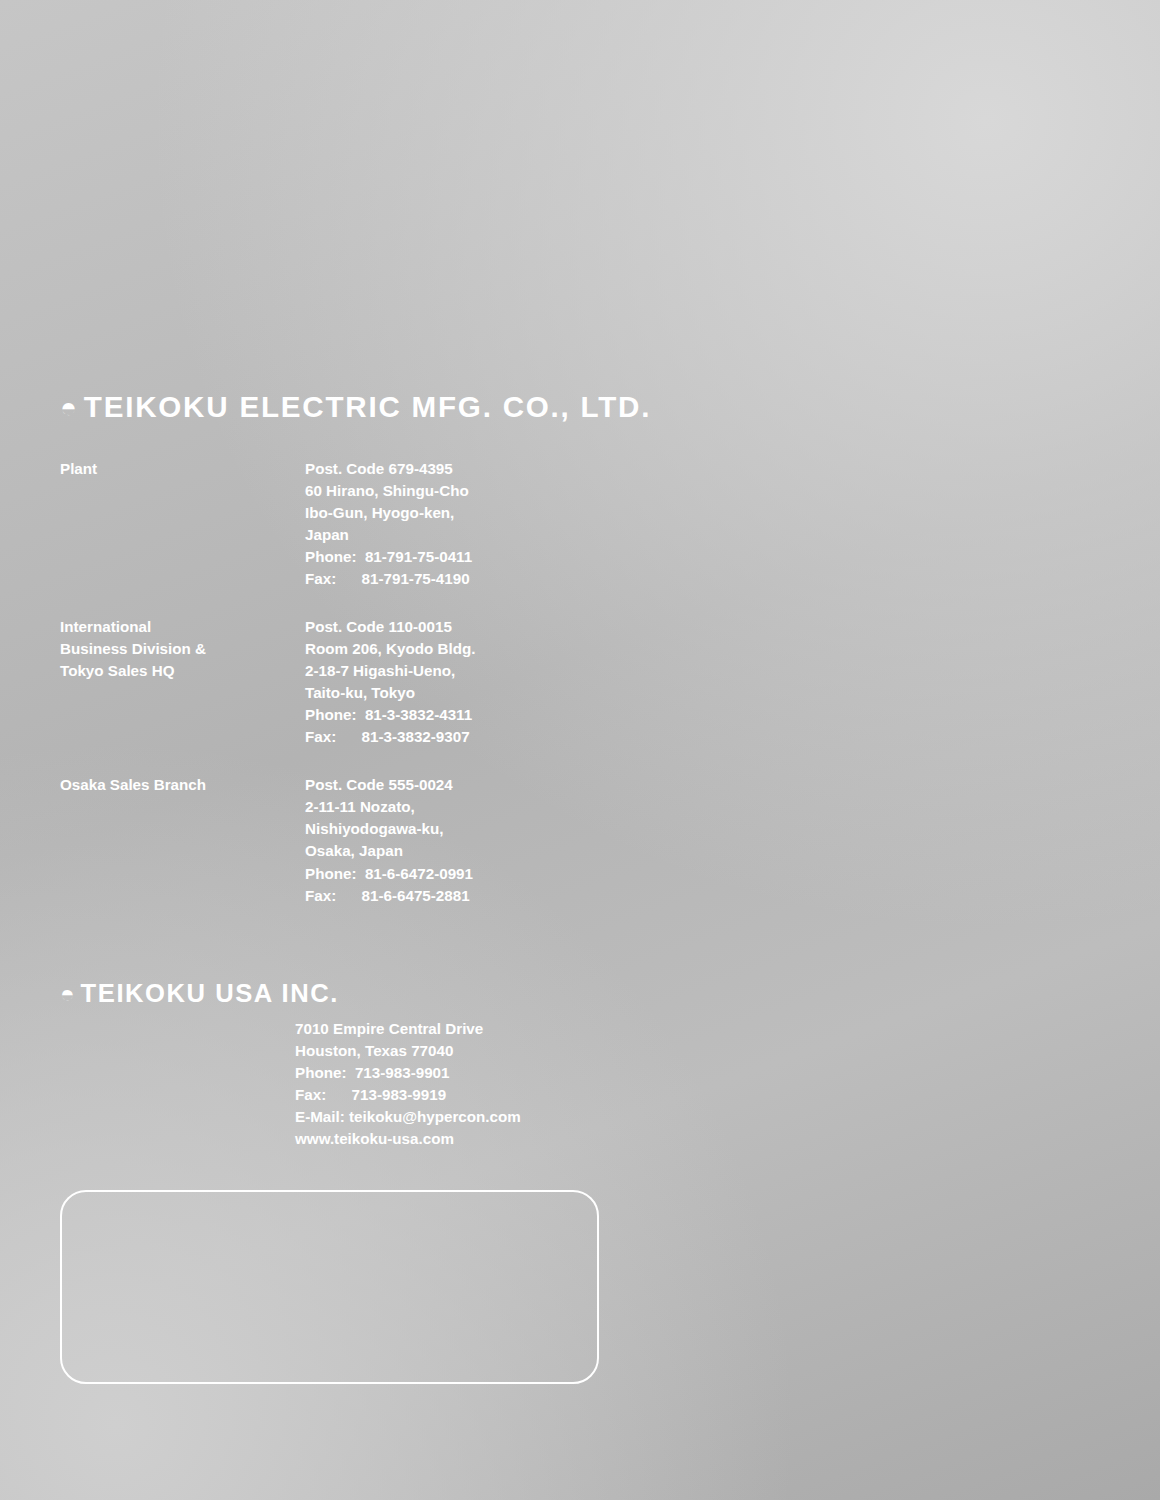◓TEIKOKU ELECTRIC MFG. CO., LTD.
| Plant | Post. Code 679-4395 60 Hirano, Shingu-Cho Ibo-Gun, Hyogo-ken, Japan Phone: 81-791-75-0411 Fax: 81-791-75-4190 |
| International Business Division & Tokyo Sales HQ | Post. Code 110-0015 Room 206, Kyodo Bldg. 2-18-7 Higashi-Ueno, Taito-ku, Tokyo Phone: 81-3-3832-4311 Fax: 81-3-3832-9307 |
| Osaka Sales Branch | Post. Code 555-0024 2-11-11 Nozato, Nishiyodogawa-ku, Osaka, Japan Phone: 81-6-6472-0991 Fax: 81-6-6475-2881 |
◓TEIKOKU USA INC.
7010 Empire Central Drive
Houston, Texas 77040
Phone: 713-983-9901
Fax: 713-983-9919
E-Mail: teikoku@hypercon.com
www.teikoku-usa.com